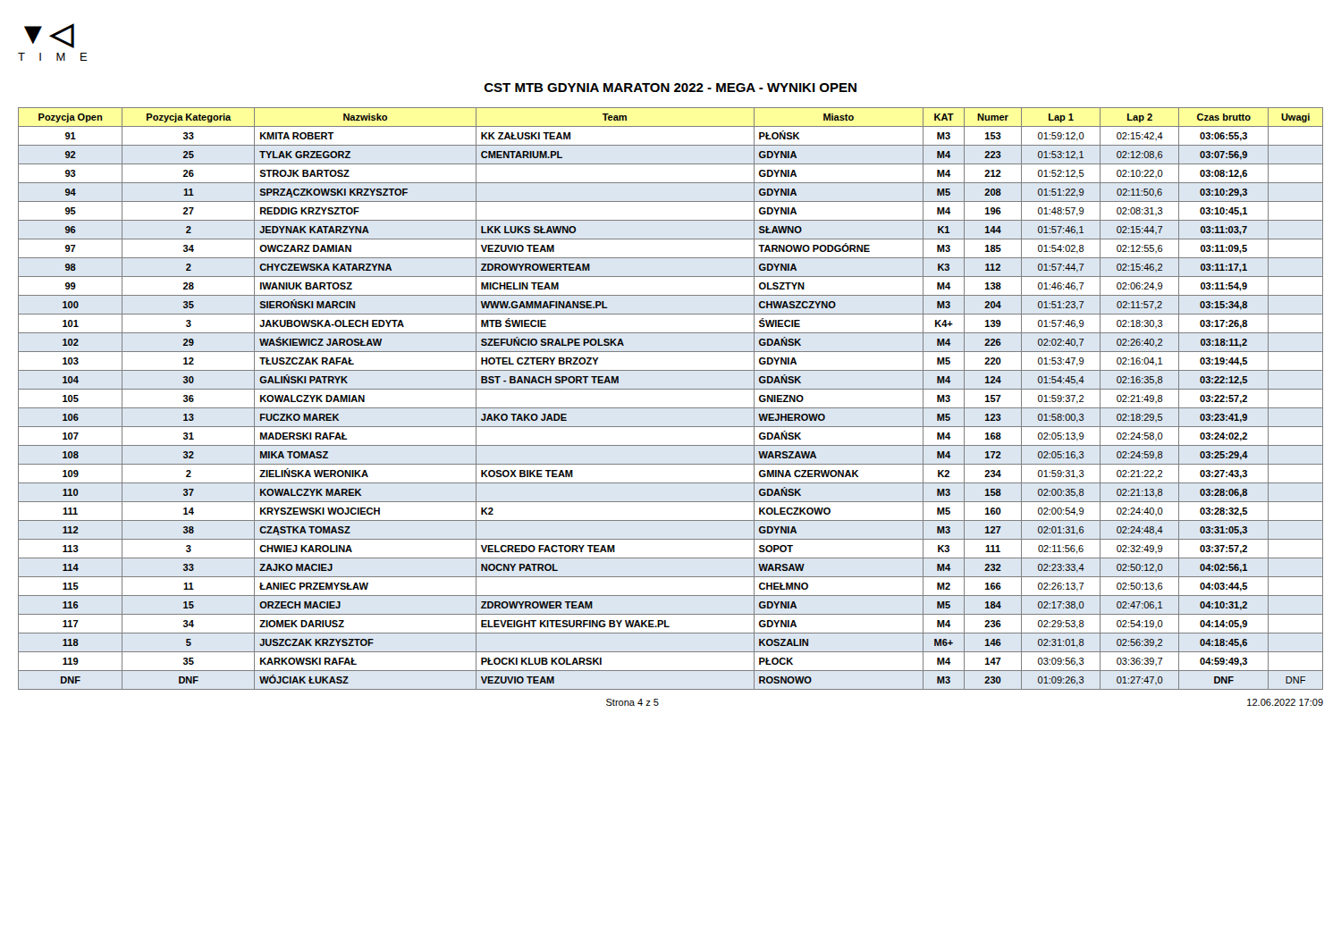▼◁
T I M E
CST MTB GDYNIA MARATON 2022 - MEGA - WYNIKI OPEN
| Pozycja Open | Pozycja Kategoria | Nazwisko | Team | Miasto | KAT | Numer | Lap 1 | Lap 2 | Czas brutto | Uwagi |
| --- | --- | --- | --- | --- | --- | --- | --- | --- | --- | --- |
| 91 | 33 | KMITA ROBERT | KK ZAŁUSKI TEAM | PŁOŃSK | M3 | 153 | 01:59:12,0 | 02:15:42,4 | 03:06:55,3 | |
| 92 | 25 | TYLAK GRZEGORZ | CMENTARIUM.PL | GDYNIA | M4 | 223 | 01:53:12,1 | 02:12:08,6 | 03:07:56,9 | |
| 93 | 26 | STROJK BARTOSZ | | GDYNIA | M4 | 212 | 01:52:12,5 | 02:10:22,0 | 03:08:12,6 | |
| 94 | 11 | SPRZĄCZKOWSKI KRZYSZTOF | | GDYNIA | M5 | 208 | 01:51:22,9 | 02:11:50,6 | 03:10:29,3 | |
| 95 | 27 | REDDIG KRZYSZTOF | | GDYNIA | M4 | 196 | 01:48:57,9 | 02:08:31,3 | 03:10:45,1 | |
| 96 | 2 | JEDYNAK KATARZYNA | LKK LUKS SŁAWNO | SŁAWNO | K1 | 144 | 01:57:46,1 | 02:15:44,7 | 03:11:03,7 | |
| 97 | 34 | OWCZARZ DAMIAN | VEZUVIO TEAM | TARNOWO PODGÓRNE | M3 | 185 | 01:54:02,8 | 02:12:55,6 | 03:11:09,5 | |
| 98 | 2 | CHYCZEWSKA KATARZYNA | ZDROWYROWERTEAM | GDYNIA | K3 | 112 | 01:57:44,7 | 02:15:46,2 | 03:11:17,1 | |
| 99 | 28 | IWANIUK BARTOSZ | MICHELIN TEAM | OLSZTYN | M4 | 138 | 01:46:46,7 | 02:06:24,9 | 03:11:54,9 | |
| 100 | 35 | SIEROŃSKI MARCIN | WWW.GAMMAFINANSE.PL | CHWASZCZYNO | M3 | 204 | 01:51:23,7 | 02:11:57,2 | 03:15:34,8 | |
| 101 | 3 | JAKUBOWSKA-OLECH EDYTA | MTB ŚWIECIE | ŚWIECIE | K4+ | 139 | 01:57:46,9 | 02:18:30,3 | 03:17:26,8 | |
| 102 | 29 | WAŚKIEWICZ JAROSŁAW | SZEFUŃCIO SRALPE POLSKA | GDAŃSK | M4 | 226 | 02:02:40,7 | 02:26:40,2 | 03:18:11,2 | |
| 103 | 12 | TŁUSZCZAK RAFAŁ | HOTEL CZTERY BRZOZY | GDYNIA | M5 | 220 | 01:53:47,9 | 02:16:04,1 | 03:19:44,5 | |
| 104 | 30 | GALIŃSKI PATRYK | BST - BANACH SPORT TEAM | GDAŃSK | M4 | 124 | 01:54:45,4 | 02:16:35,8 | 03:22:12,5 | |
| 105 | 36 | KOWALCZYK DAMIAN | | GNIEZNO | M3 | 157 | 01:59:37,2 | 02:21:49,8 | 03:22:57,2 | |
| 106 | 13 | FUCZKO MAREK | JAKO TAKO JADE | WEJHEROWO | M5 | 123 | 01:58:00,3 | 02:18:29,5 | 03:23:41,9 | |
| 107 | 31 | MADERSKI RAFAŁ | | GDAŃSK | M4 | 168 | 02:05:13,9 | 02:24:58,0 | 03:24:02,2 | |
| 108 | 32 | MIKA TOMASZ | | WARSZAWA | M4 | 172 | 02:05:16,3 | 02:24:59,8 | 03:25:29,4 | |
| 109 | 2 | ZIELIŃSKA WERONIKA | KOSOX BIKE TEAM | GMINA CZERWONAK | K2 | 234 | 01:59:31,3 | 02:21:22,2 | 03:27:43,3 | |
| 110 | 37 | KOWALCZYK MAREK | | GDAŃSK | M3 | 158 | 02:00:35,8 | 02:21:13,8 | 03:28:06,8 | |
| 111 | 14 | KRYSZEWSKI WOJCIECH | K2 | KOLECZKOWO | M5 | 160 | 02:00:54,9 | 02:24:40,0 | 03:28:32,5 | |
| 112 | 38 | CZĄSTKA TOMASZ | | GDYNIA | M3 | 127 | 02:01:31,6 | 02:24:48,4 | 03:31:05,3 | |
| 113 | 3 | CHWIEJ KAROLINA | VELCREDO FACTORY TEAM | SOPOT | K3 | 111 | 02:11:56,6 | 02:32:49,9 | 03:37:57,2 | |
| 114 | 33 | ZAJKO MACIEJ | NOCNY PATROL | WARSAW | M4 | 232 | 02:23:33,4 | 02:50:12,0 | 04:02:56,1 | |
| 115 | 11 | ŁANIEC PRZEMYSŁAW | | CHEŁMNO | M2 | 166 | 02:26:13,7 | 02:50:13,6 | 04:03:44,5 | |
| 116 | 15 | ORZECH MACIEJ | ZDROWYROWER TEAM | GDYNIA | M5 | 184 | 02:17:38,0 | 02:47:06,1 | 04:10:31,2 | |
| 117 | 34 | ZIOMEK DARIUSZ | ELEVEIGHT KITESURFING BY WAKE.PL | GDYNIA | M4 | 236 | 02:29:53,8 | 02:54:19,0 | 04:14:05,9 | |
| 118 | 5 | JUSZCZAK KRZYSZTOF | | KOSZALIN | M6+ | 146 | 02:31:01,8 | 02:56:39,2 | 04:18:45,6 | |
| 119 | 35 | KARKOWSKI RAFAŁ | PŁOCKI KLUB KOLARSKI | PŁOCK | M4 | 147 | 03:09:56,3 | 03:36:39,7 | 04:59:49,3 | |
| DNF | DNF | WÓJCIAK ŁUKASZ | VEZUVIO TEAM | ROSNOWO | M3 | 230 | 01:09:26,3 | 01:27:47,0 | DNF | DNF |
Strona 4 z 5 12.06.2022 17:09